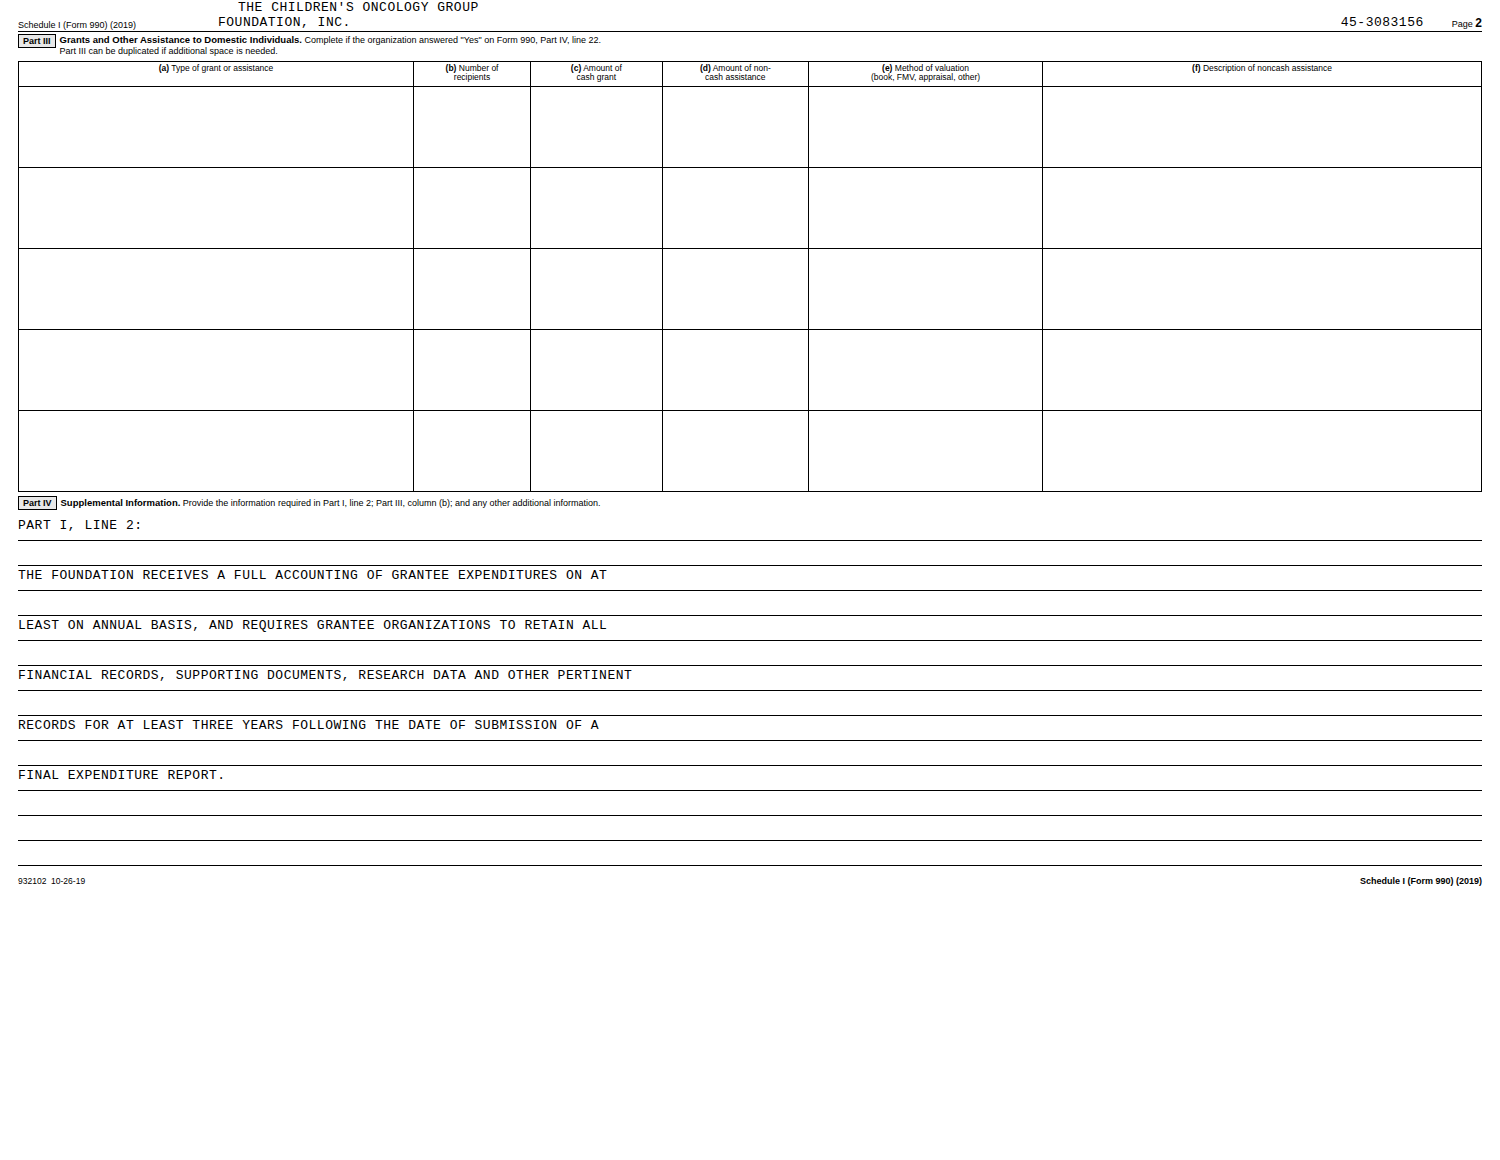THE CHILDREN'S ONCOLOGY GROUP
Schedule I (Form 990) (2019)
FOUNDATION, INC.
45-3083156
Page 2
Part III
Grants and Other Assistance to Domestic Individuals. Complete if the organization answered "Yes" on Form 990, Part IV, line 22.
Part III can be duplicated if additional space is needed.
| (a) Type of grant or assistance | (b) Number of recipients | (c) Amount of cash grant | (d) Amount of non- cash assistance | (e) Method of valuation (book, FMV, appraisal, other) | (f) Description of noncash assistance |
| --- | --- | --- | --- | --- | --- |
Part IV
Supplemental Information. Provide the information required in Part I, line 2; Part III, column (b); and any other additional information.
PART I, LINE 2:
THE FOUNDATION RECEIVES A FULL ACCOUNTING OF GRANTEE EXPENDITURES ON AT
LEAST ON ANNUAL BASIS, AND REQUIRES GRANTEE ORGANIZATIONS TO RETAIN ALL
FINANCIAL RECORDS, SUPPORTING DOCUMENTS, RESEARCH DATA AND OTHER PERTINENT
RECORDS FOR AT LEAST THREE YEARS FOLLOWING THE DATE OF SUBMISSION OF A
FINAL EXPENDITURE REPORT.
932102 10-26-19
Schedule I (Form 990) (2019)